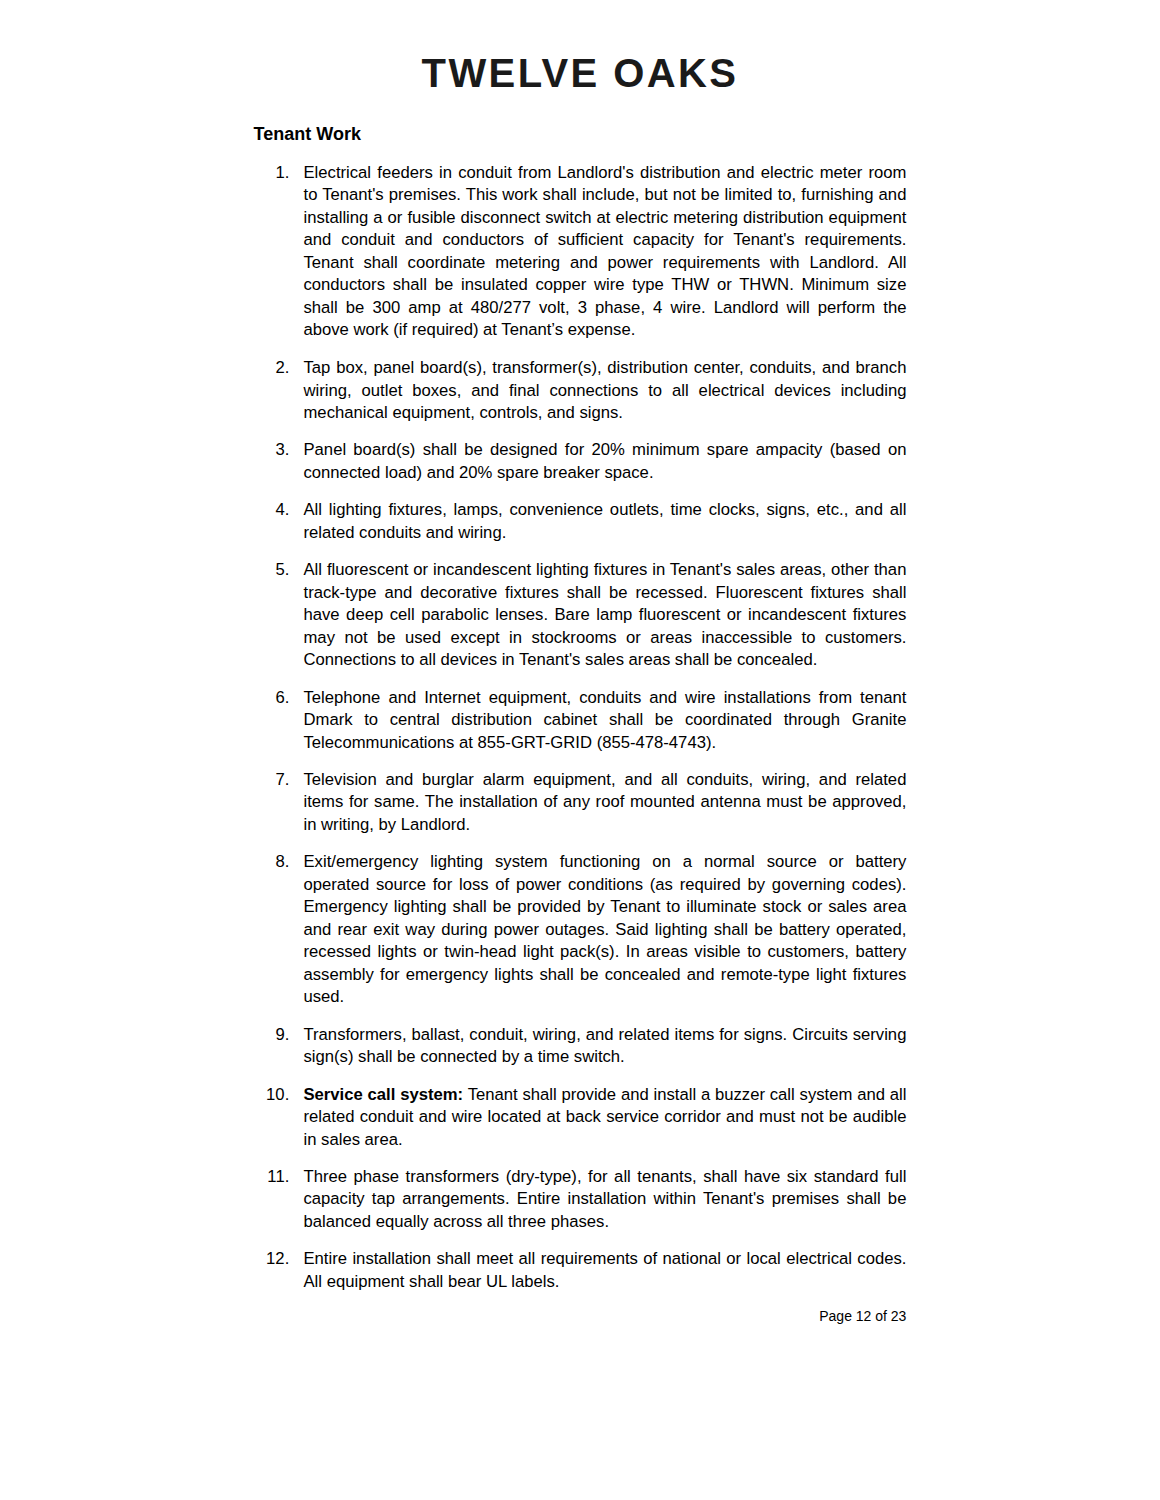Twelve Oaks
Tenant Work
Electrical feeders in conduit from Landlord's distribution and electric meter room to Tenant's premises. This work shall include, but not be limited to, furnishing and installing a or fusible disconnect switch at electric metering distribution equipment and conduit and conductors of sufficient capacity for Tenant's requirements. Tenant shall coordinate metering and power requirements with Landlord. All conductors shall be insulated copper wire type THW or THWN. Minimum size shall be 300 amp at 480/277 volt, 3 phase, 4 wire. Landlord will perform the above work (if required) at Tenant’s expense.
Tap box, panel board(s), transformer(s), distribution center, conduits, and branch wiring, outlet boxes, and final connections to all electrical devices including mechanical equipment, controls, and signs.
Panel board(s) shall be designed for 20% minimum spare ampacity (based on connected load) and 20% spare breaker space.
All lighting fixtures, lamps, convenience outlets, time clocks, signs, etc., and all related conduits and wiring.
All fluorescent or incandescent lighting fixtures in Tenant's sales areas, other than track-type and decorative fixtures shall be recessed. Fluorescent fixtures shall have deep cell parabolic lenses. Bare lamp fluorescent or incandescent fixtures may not be used except in stockrooms or areas inaccessible to customers. Connections to all devices in Tenant's sales areas shall be concealed.
Telephone and Internet equipment, conduits and wire installations from tenant Dmark to central distribution cabinet shall be coordinated through Granite Telecommunications at 855-GRT-GRID (855-478-4743).
Television and burglar alarm equipment, and all conduits, wiring, and related items for same. The installation of any roof mounted antenna must be approved, in writing, by Landlord.
Exit/emergency lighting system functioning on a normal source or battery operated source for loss of power conditions (as required by governing codes). Emergency lighting shall be provided by Tenant to illuminate stock or sales area and rear exit way during power outages. Said lighting shall be battery operated, recessed lights or twin-head light pack(s). In areas visible to customers, battery assembly for emergency lights shall be concealed and remote-type light fixtures used.
Transformers, ballast, conduit, wiring, and related items for signs. Circuits serving sign(s) shall be connected by a time switch.
Service call system: Tenant shall provide and install a buzzer call system and all related conduit and wire located at back service corridor and must not be audible in sales area.
Three phase transformers (dry-type), for all tenants, shall have six standard full capacity tap arrangements. Entire installation within Tenant's premises shall be balanced equally across all three phases.
Entire installation shall meet all requirements of national or local electrical codes. All equipment shall bear UL labels.
Page 12 of 23